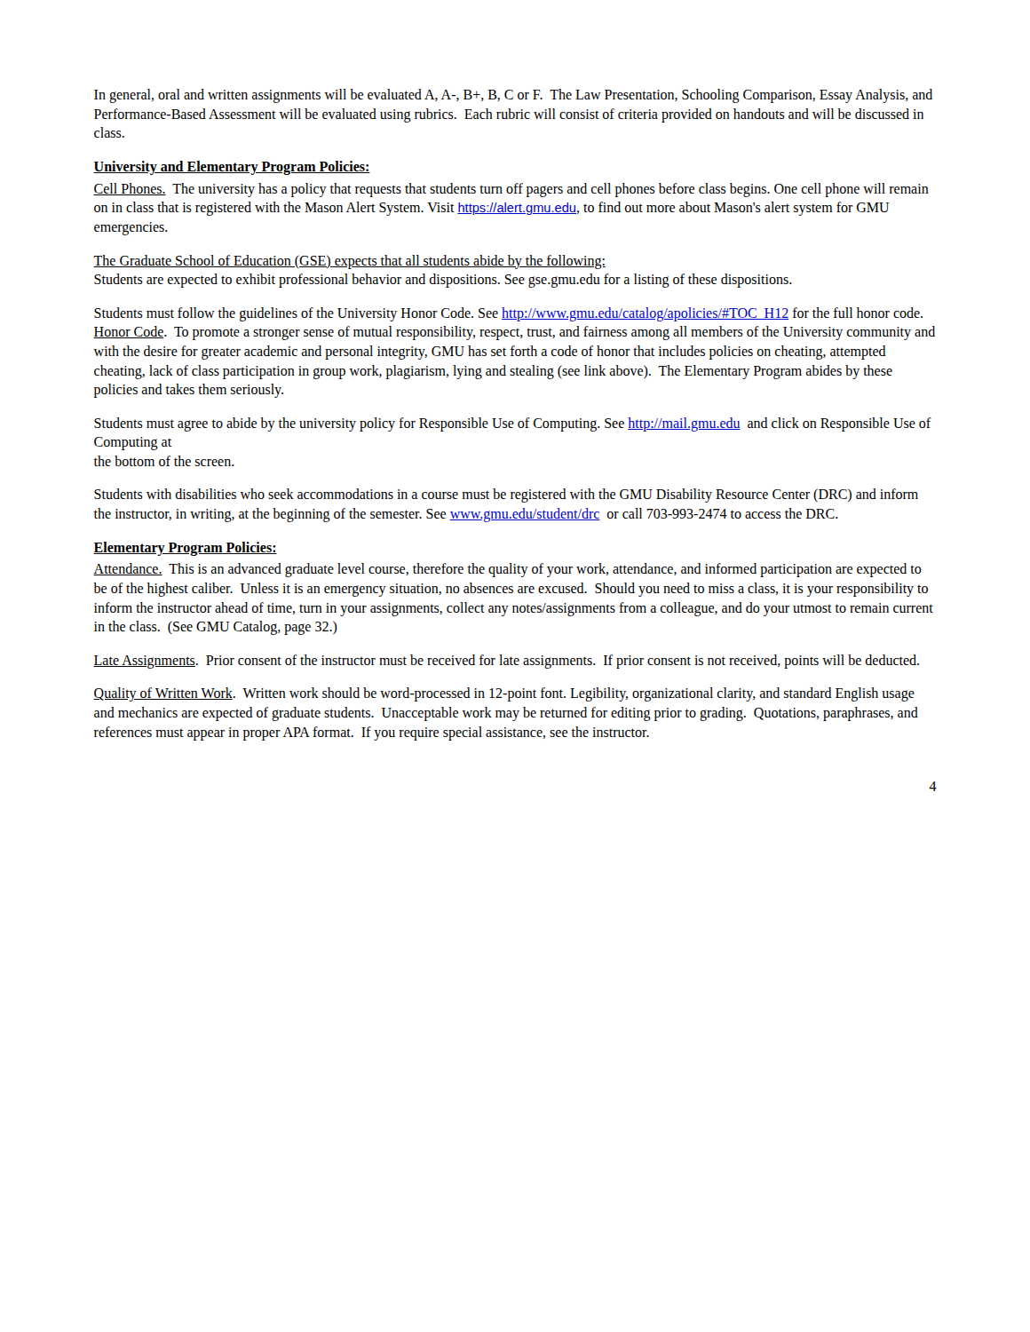In general, oral and written assignments will be evaluated A, A-, B+, B, C or F. The Law Presentation, Schooling Comparison, Essay Analysis, and Performance-Based Assessment will be evaluated using rubrics. Each rubric will consist of criteria provided on handouts and will be discussed in class.
University and Elementary Program Policies:
Cell Phones. The university has a policy that requests that students turn off pagers and cell phones before class begins. One cell phone will remain on in class that is registered with the Mason Alert System. Visit https://alert.gmu.edu, to find out more about Mason's alert system for GMU emergencies.
The Graduate School of Education (GSE) expects that all students abide by the following:
Students are expected to exhibit professional behavior and dispositions. See gse.gmu.edu for a listing of these dispositions.
Students must follow the guidelines of the University Honor Code. See http://www.gmu.edu/catalog/apolicies/#TOC_H12 for the full honor code.
Honor Code. To promote a stronger sense of mutual responsibility, respect, trust, and fairness among all members of the University community and with the desire for greater academic and personal integrity, GMU has set forth a code of honor that includes policies on cheating, attempted cheating, lack of class participation in group work, plagiarism, lying and stealing (see link above). The Elementary Program abides by these policies and takes them seriously.
Students must agree to abide by the university policy for Responsible Use of Computing. See http://mail.gmu.edu and click on Responsible Use of Computing at
the bottom of the screen.
Students with disabilities who seek accommodations in a course must be registered with the GMU Disability Resource Center (DRC) and inform the instructor, in writing, at the beginning of the semester. See www.gmu.edu/student/drc or call 703-993-2474 to access the DRC.
Elementary Program Policies:
Attendance. This is an advanced graduate level course, therefore the quality of your work, attendance, and informed participation are expected to be of the highest caliber. Unless it is an emergency situation, no absences are excused. Should you need to miss a class, it is your responsibility to inform the instructor ahead of time, turn in your assignments, collect any notes/assignments from a colleague, and do your utmost to remain current in the class. (See GMU Catalog, page 32.)
Late Assignments. Prior consent of the instructor must be received for late assignments. If prior consent is not received, points will be deducted.
Quality of Written Work. Written work should be word-processed in 12-point font. Legibility, organizational clarity, and standard English usage and mechanics are expected of graduate students. Unacceptable work may be returned for editing prior to grading. Quotations, paraphrases, and references must appear in proper APA format. If you require special assistance, see the instructor.
4